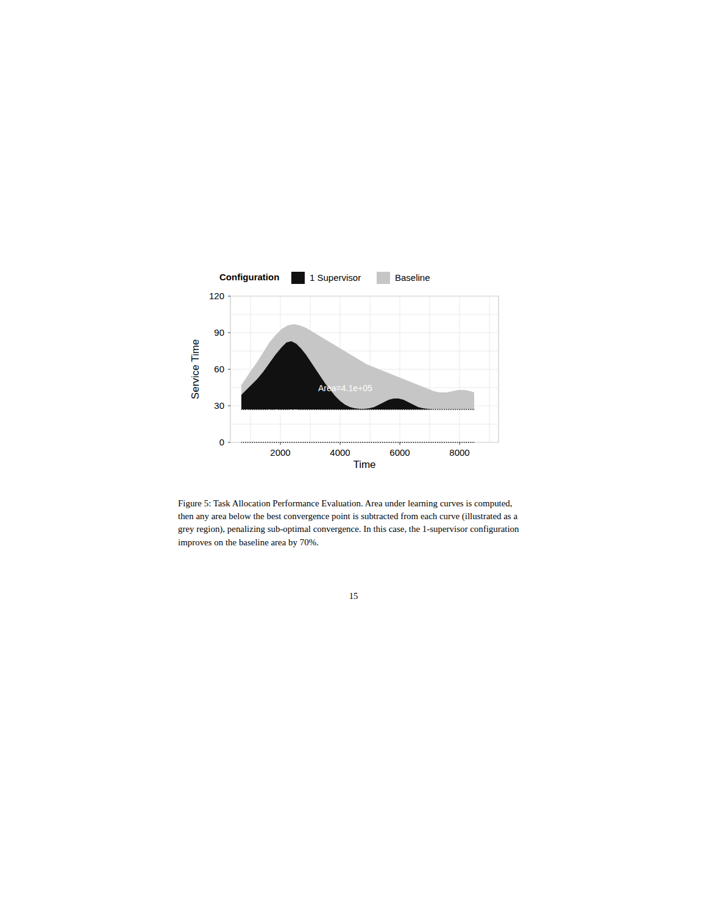Configuration 1 Supervisor Baseline Area=4.1e+05 Area=1.2e+05 120 90 60 30 0 2000 4000 6000 8000 Time Service Time
Figure 5: Task Allocation Performance Evaluation. Area under learning curves is computed, then any area below the best convergence point is subtracted from each curve (illustrated as a grey region), penalizing sub-optimal convergence. In this case, the 1-supervisor configuration improves on the baseline area by 70%.
15